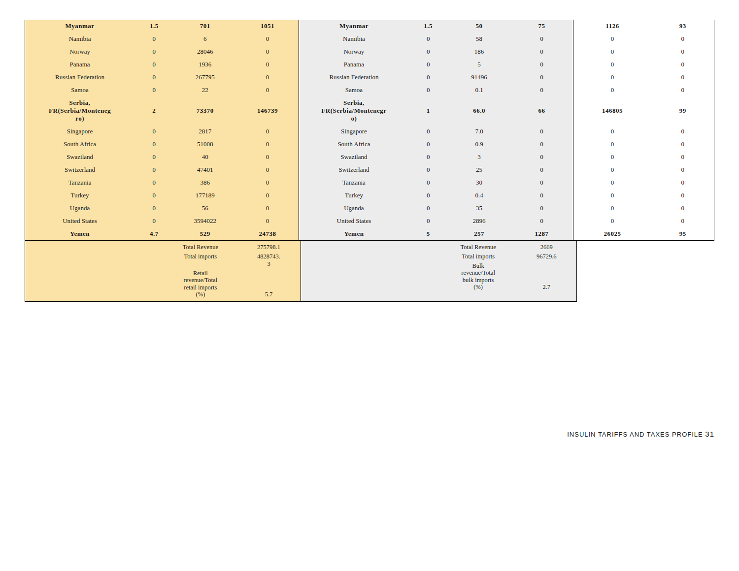| Myanmar | 1.5 | 701 | 1051 | Myanmar | 1.5 | 50 | 75 | 1126 | 93 |
| Namibia | 0 | 6 | 0 | Namibia | 0 | 58 | 0 | 0 | 0 |
| Norway | 0 | 28046 | 0 | Norway | 0 | 186 | 0 | 0 | 0 |
| Panama | 0 | 1936 | 0 | Panama | 0 | 5 | 0 | 0 | 0 |
| Russian Federation | 0 | 267795 | 0 | Russian Federation | 0 | 91496 | 0 | 0 | 0 |
| Samoa | 0 | 22 | 0 | Samoa | 0 | 0.1 | 0 | 0 | 0 |
| Serbia, FR(Serbia/Monteneg ro) | 2 | 73370 | 146739 | Serbia, FR(Serbia/Montenegr o) | 1 | 66.0 | 66 | 146805 | 99 |
| Singapore | 0 | 2817 | 0 | Singapore | 0 | 7.0 | 0 | 0 | 0 |
| South Africa | 0 | 51008 | 0 | South Africa | 0 | 0.9 | 0 | 0 | 0 |
| Swaziland | 0 | 40 | 0 | Swaziland | 0 | 3 | 0 | 0 | 0 |
| Switzerland | 0 | 47401 | 0 | Switzerland | 0 | 25 | 0 | 0 | 0 |
| Tanzania | 0 | 386 | 0 | Tanzania | 0 | 30 | 0 | 0 | 0 |
| Turkey | 0 | 177189 | 0 | Turkey | 0 | 0.4 | 0 | 0 | 0 |
| Uganda | 0 | 56 | 0 | Uganda | 0 | 35 | 0 | 0 | 0 |
| United States | 0 | 3594022 | 0 | United States | 0 | 2896 | 0 | 0 | 0 |
| Yemen | 4.7 | 529 | 24738 | Yemen | 5 | 257 | 1287 | 26025 | 95 |
| | / Total Revenue / 275798.1 / / Total imports / 4828743. 3 / / Retail revenue/Total retail imports (%) / 5.7 / | | / Total Revenue / 2669 / / Total imports / 96729.6 / / Bulk revenue/Total bulk imports (%) / 2.7 / | |
INSULIN TARIFFS AND TAXES PROFILE 31